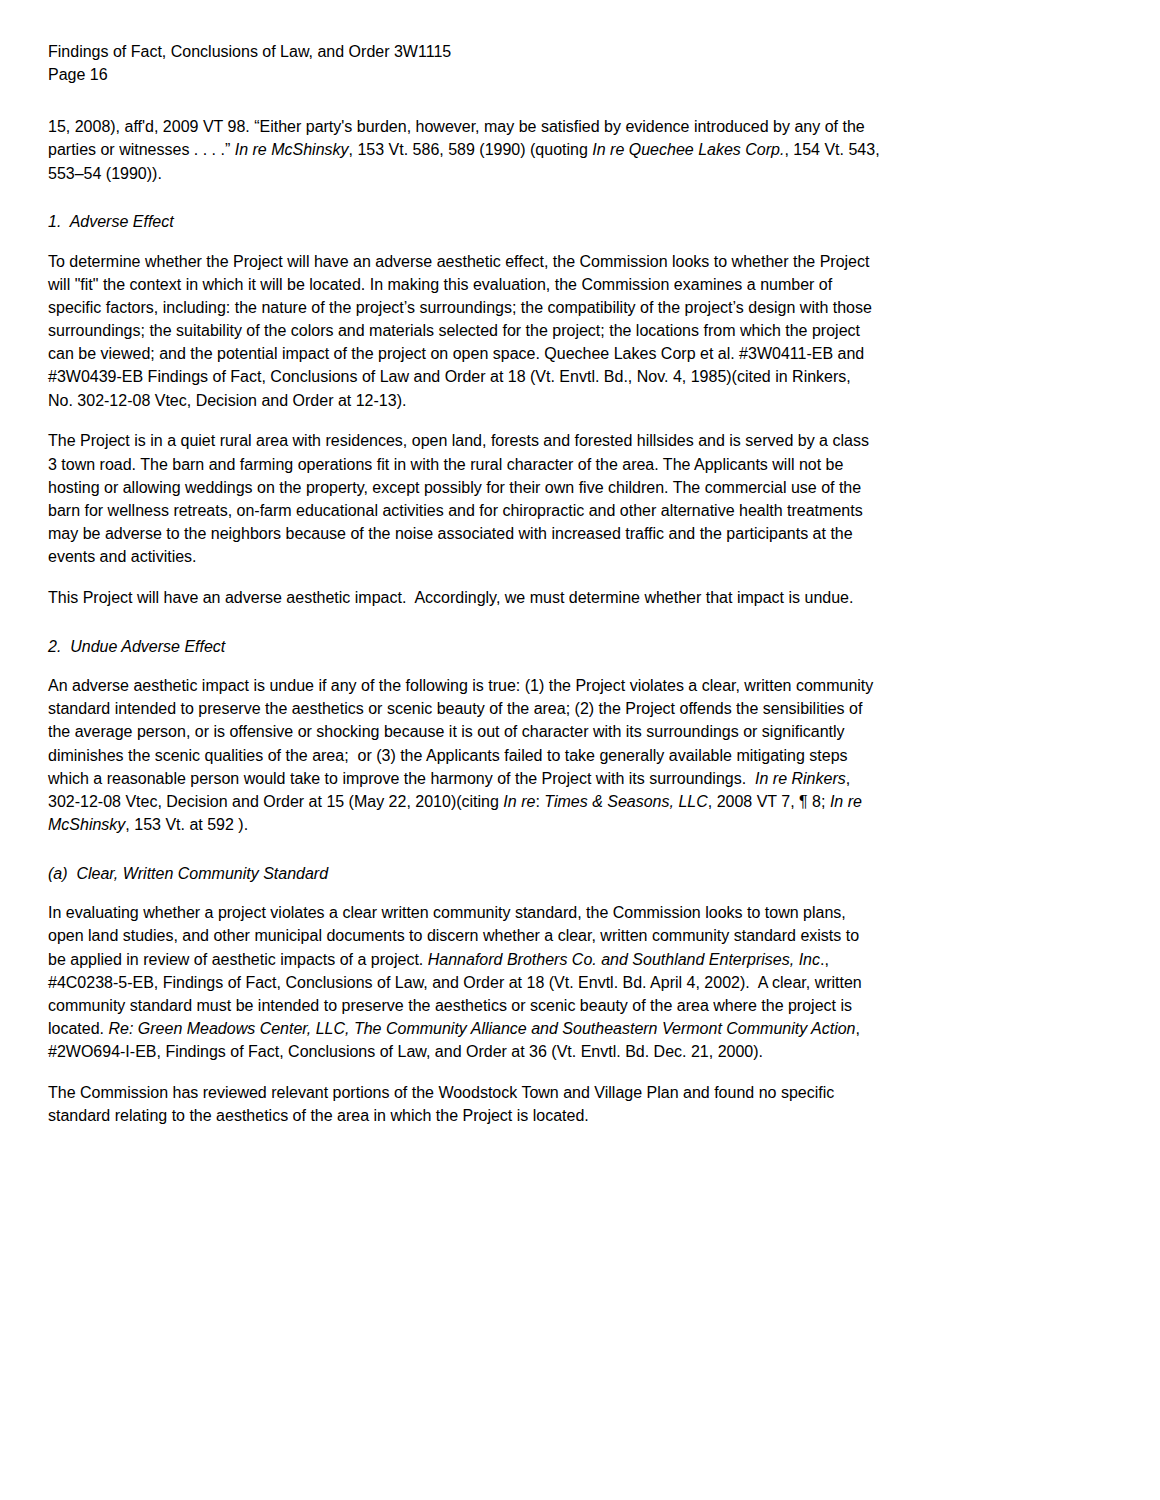Findings of Fact, Conclusions of Law, and Order 3W1115
Page 16
15, 2008), aff'd, 2009 VT 98. “Either party's burden, however, may be satisfied by evidence introduced by any of the parties or witnesses . . . .” In re McShinsky, 153 Vt. 586, 589 (1990) (quoting In re Quechee Lakes Corp., 154 Vt. 543, 553–54 (1990)).
1. Adverse Effect
To determine whether the Project will have an adverse aesthetic effect, the Commission looks to whether the Project will "fit" the context in which it will be located. In making this evaluation, the Commission examines a number of specific factors, including: the nature of the project’s surroundings; the compatibility of the project’s design with those surroundings; the suitability of the colors and materials selected for the project; the locations from which the project can be viewed; and the potential impact of the project on open space. Quechee Lakes Corp et al. #3W0411-EB and #3W0439-EB Findings of Fact, Conclusions of Law and Order at 18 (Vt. Envtl. Bd., Nov. 4, 1985)(cited in Rinkers, No. 302-12-08 Vtec, Decision and Order at 12-13).
The Project is in a quiet rural area with residences, open land, forests and forested hillsides and is served by a class 3 town road. The barn and farming operations fit in with the rural character of the area. The Applicants will not be hosting or allowing weddings on the property, except possibly for their own five children. The commercial use of the barn for wellness retreats, on-farm educational activities and for chiropractic and other alternative health treatments may be adverse to the neighbors because of the noise associated with increased traffic and the participants at the events and activities.
This Project will have an adverse aesthetic impact. Accordingly, we must determine whether that impact is undue.
2. Undue Adverse Effect
An adverse aesthetic impact is undue if any of the following is true: (1) the Project violates a clear, written community standard intended to preserve the aesthetics or scenic beauty of the area; (2) the Project offends the sensibilities of the average person, or is offensive or shocking because it is out of character with its surroundings or significantly diminishes the scenic qualities of the area; or (3) the Applicants failed to take generally available mitigating steps which a reasonable person would take to improve the harmony of the Project with its surroundings. In re Rinkers, 302-12-08 Vtec, Decision and Order at 15 (May 22, 2010)(citing In re: Times & Seasons, LLC, 2008 VT 7, ¶ 8; In re McShinsky, 153 Vt. at 592 ).
(a) Clear, Written Community Standard
In evaluating whether a project violates a clear written community standard, the Commission looks to town plans, open land studies, and other municipal documents to discern whether a clear, written community standard exists to be applied in review of aesthetic impacts of a project. Hannaford Brothers Co. and Southland Enterprises, Inc., #4C0238-5-EB, Findings of Fact, Conclusions of Law, and Order at 18 (Vt. Envtl. Bd. April 4, 2002). A clear, written community standard must be intended to preserve the aesthetics or scenic beauty of the area where the project is located. Re: Green Meadows Center, LLC, The Community Alliance and Southeastern Vermont Community Action, #2WO694-I-EB, Findings of Fact, Conclusions of Law, and Order at 36 (Vt. Envtl. Bd. Dec. 21, 2000).
The Commission has reviewed relevant portions of the Woodstock Town and Village Plan and found no specific standard relating to the aesthetics of the area in which the Project is located.